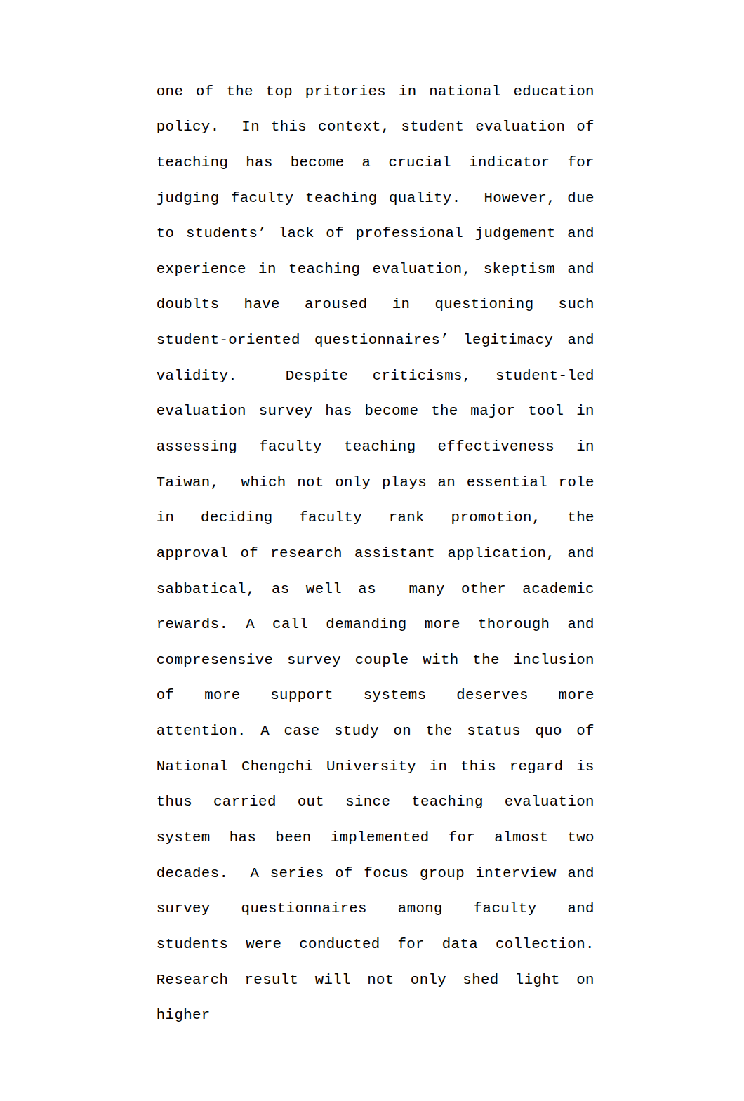one of the top pritories in national education policy. In this context, student evaluation of teaching has become a crucial indicator for judging faculty teaching quality. However, due to students’ lack of professional judgement and experience in teaching evaluation, skeptism and doublts have aroused in questioning such student-oriented questionnaires’ legitimacy and validity. Despite criticisms, student-led evaluation survey has become the major tool in assessing faculty teaching effectiveness in Taiwan, which not only plays an essential role in deciding faculty rank promotion, the approval of research assistant application, and sabbatical, as well as many other academic rewards. A call demanding more thorough and compresensive survey couple with the inclusion of more support systems deserves more attention. A case study on the status quo of National Chengchi University in this regard is thus carried out since teaching evaluation system has been implemented for almost two decades. A series of focus group interview and survey questionnaires among faculty and students were conducted for data collection. Research result will not only shed light on higher